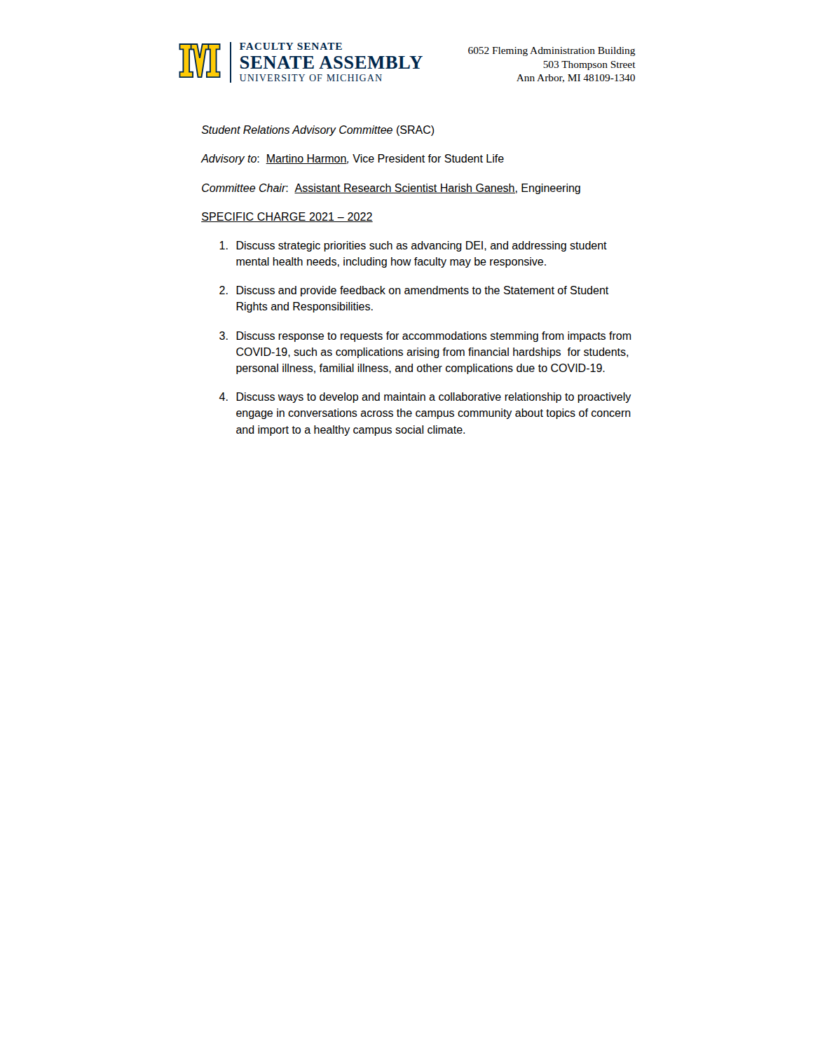FACULTY SENATE
SENATE ASSEMBLY
UNIVERSITY OF MICHIGAN
6052 Fleming Administration Building
503 Thompson Street
Ann Arbor, MI 48109-1340
Student Relations Advisory Committee (SRAC)
Advisory to: Martino Harmon, Vice President for Student Life
Committee Chair: Assistant Research Scientist Harish Ganesh, Engineering
SPECIFIC CHARGE 2021 – 2022
Discuss strategic priorities such as advancing DEI, and addressing student mental health needs, including how faculty may be responsive.
Discuss and provide feedback on amendments to the Statement of Student Rights and Responsibilities.
Discuss response to requests for accommodations stemming from impacts from COVID-19, such as complications arising from financial hardships for students, personal illness, familial illness, and other complications due to COVID-19.
Discuss ways to develop and maintain a collaborative relationship to proactively engage in conversations across the campus community about topics of concern and import to a healthy campus social climate.